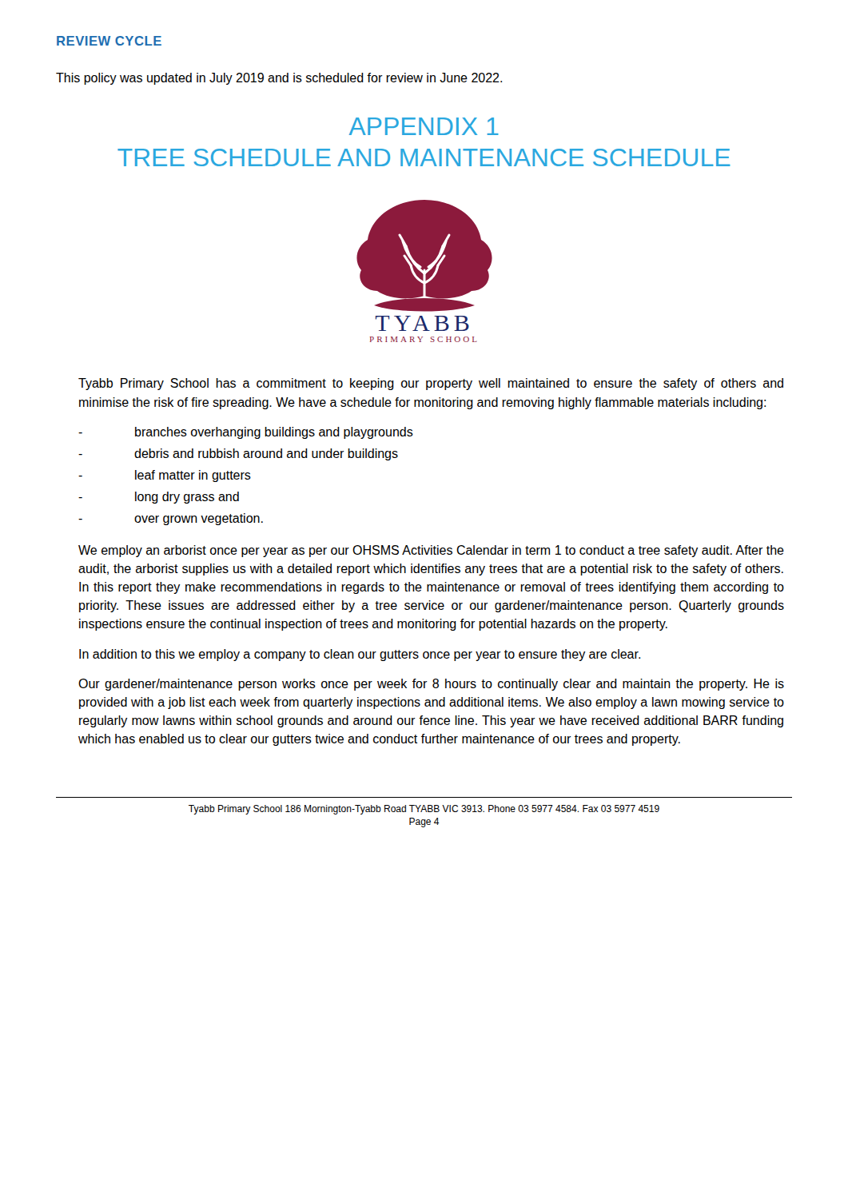REVIEW CYCLE
This policy was updated in July 2019 and is scheduled for review in June 2022.
APPENDIX 1TREE SCHEDULE AND MAINTENANCE SCHEDULE
TYABB PRIMARY SCHOOL
Tyabb Primary School has a commitment to keeping our property well maintained to ensure the safety of others and minimise the risk of fire spreading. We have a schedule for monitoring and removing highly flammable materials including:
branches overhanging buildings and playgrounds
debris and rubbish around and under buildings
leaf matter in gutters
long dry grass and
over grown vegetation.
We employ an arborist once per year as per our OHSMS Activities Calendar in term 1 to conduct a tree safety audit. After the audit, the arborist supplies us with a detailed report which identifies any trees that are a potential risk to the safety of others. In this report they make recommendations in regards to the maintenance or removal of trees identifying them according to priority. These issues are addressed either by a tree service or our gardener/maintenance person. Quarterly grounds inspections ensure the continual inspection of trees and monitoring for potential hazards on the property.
In addition to this we employ a company to clean our gutters once per year to ensure they are clear.
Our gardener/maintenance person works once per week for 8 hours to continually clear and maintain the property. He is provided with a job list each week from quarterly inspections and additional items. We also employ a lawn mowing service to regularly mow lawns within school grounds and around our fence line. This year we have received additional BARR funding which has enabled us to clear our gutters twice and conduct further maintenance of our trees and property.
Tyabb Primary School 186 Mornington-Tyabb Road TYABB VIC 3913. Phone 03 5977 4584. Fax 03 5977 4519
Page 4